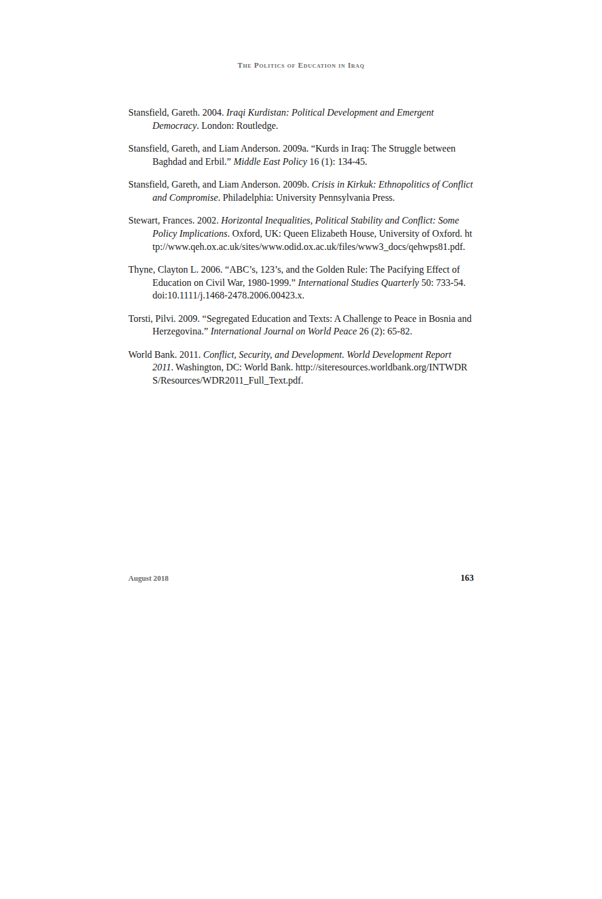The Politics of Education in Iraq
Stansfield, Gareth. 2004. Iraqi Kurdistan: Political Development and Emergent Democracy. London: Routledge.
Stansfield, Gareth, and Liam Anderson. 2009a. “Kurds in Iraq: The Struggle between Baghdad and Erbil.” Middle East Policy 16 (1): 134-45.
Stansfield, Gareth, and Liam Anderson. 2009b. Crisis in Kirkuk: Ethnopolitics of Conflict and Compromise. Philadelphia: University Pennsylvania Press.
Stewart, Frances. 2002. Horizontal Inequalities, Political Stability and Conflict: Some Policy Implications. Oxford, UK: Queen Elizabeth House, University of Oxford. http://www.qeh.ox.ac.uk/sites/www.odid.ox.ac.uk/files/www3_docs/qehwps81.pdf.
Thyne, Clayton L. 2006. “ABC’s, 123’s, and the Golden Rule: The Pacifying Effect of Education on Civil War, 1980-1999.” International Studies Quarterly 50: 733-54. doi:10.1111/j.1468-2478.2006.00423.x.
Torsti, Pilvi. 2009. “Segregated Education and Texts: A Challenge to Peace in Bosnia and Herzegovina.” International Journal on World Peace 26 (2): 65-82.
World Bank. 2011. Conflict, Security, and Development. World Development Report 2011. Washington, DC: World Bank. http://siteresources.worldbank.org/INTWDRS/Resources/WDR2011_Full_Text.pdf.
August 2018 163